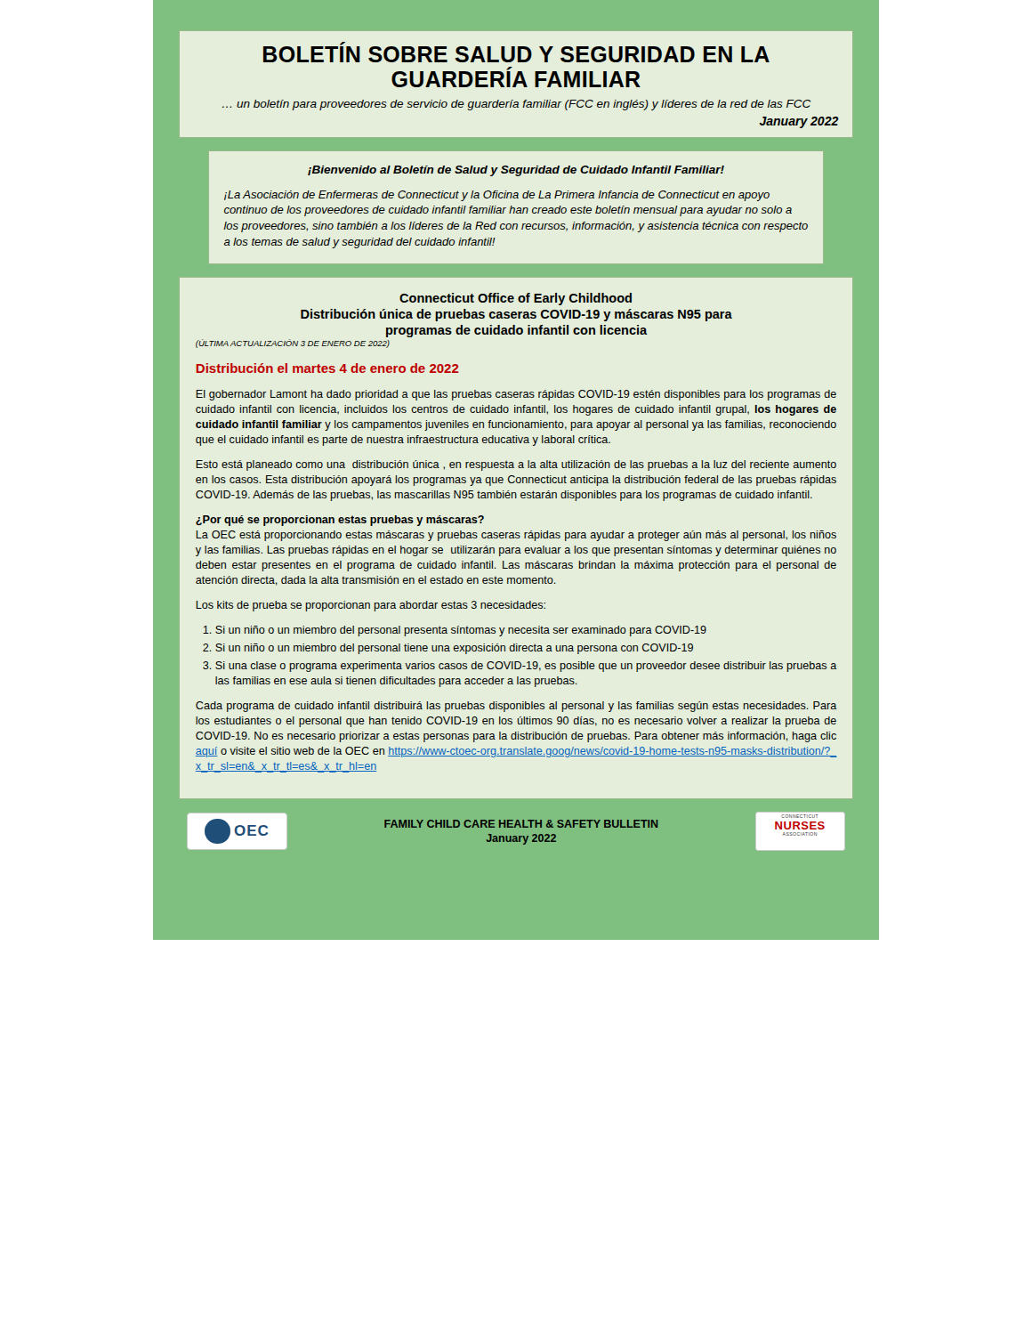BOLETÍN SOBRE SALUD Y SEGURIDAD EN LA GUARDERÍA FAMILIAR
… un boletín para proveedores de servicio de guardería familiar (FCC en inglés) y líderes de la red de las FCC
January 2022
¡Bienvenido al Boletín de Salud y Seguridad de Cuidado Infantil Familiar!
¡La Asociación de Enfermeras de Connecticut y la Oficina de La Primera Infancia de Connecticut en apoyo continuo de los proveedores de cuidado infantil familiar han creado este boletín mensual para ayudar no solo a los proveedores, sino también a los líderes de la Red con recursos, información, y asistencia técnica con respecto a los temas de salud y seguridad del cuidado infantil!
Connecticut Office of Early Childhood
Distribución única de pruebas caseras COVID-19 y máscaras N95 para
programas de cuidado infantil con licencia
(ÚLTIMA ACTUALIZACIÓN 3 DE ENERO DE 2022)
Distribución el martes 4 de enero de 2022
El gobernador Lamont ha dado prioridad a que las pruebas caseras rápidas COVID-19 estén disponibles para los programas de cuidado infantil con licencia, incluidos los centros de cuidado infantil, los hogares de cuidado infantil grupal, los hogares de cuidado infantil familiar y los campamentos juveniles en funcionamiento, para apoyar al personal ya las familias, reconociendo que el cuidado infantil es parte de nuestra infraestructura educativa y laboral crítica.
Esto está planeado como una distribución única , en respuesta a la alta utilización de las pruebas a la luz del reciente aumento en los casos. Esta distribución apoyará los programas ya que Connecticut anticipa la distribución federal de las pruebas rápidas COVID-19. Además de las pruebas, las mascarillas N95 también estarán disponibles para los programas de cuidado infantil.
¿Por qué se proporcionan estas pruebas y máscaras?
La OEC está proporcionando estas máscaras y pruebas caseras rápidas para ayudar a proteger aún más al personal, los niños y las familias. Las pruebas rápidas en el hogar se utilizarán para evaluar a los que presentan síntomas y determinar quiénes no deben estar presentes en el programa de cuidado infantil. Las máscaras brindan la máxima protección para el personal de atención directa, dada la alta transmisión en el estado en este momento.
Los kits de prueba se proporcionan para abordar estas 3 necesidades:
Si un niño o un miembro del personal presenta síntomas y necesita ser examinado para COVID-19
Si un niño o un miembro del personal tiene una exposición directa a una persona con COVID-19
Si una clase o programa experimenta varios casos de COVID-19, es posible que un proveedor desee distribuir las pruebas a las familias en ese aula si tienen dificultades para acceder a las pruebas.
Cada programa de cuidado infantil distribuirá las pruebas disponibles al personal y las familias según estas necesidades. Para los estudiantes o el personal que han tenido COVID-19 en los últimos 90 días, no es necesario volver a realizar la prueba de COVID-19. No es necesario priorizar a estas personas para la distribución de pruebas. Para obtener más información, haga clic aquí o visite el sitio web de la OEC en https://www-ctoec-org.translate.goog/news/covid-19-home-tests-n95-masks-distribution/?_x_tr_sl=en&_x_tr_tl=es&_x_tr_hl=en
OEC
FAMILY CHILD CARE HEALTH & SAFETY BULLETIN
January 2022
CONNECTICUT
NURSES
ASSOCIATION